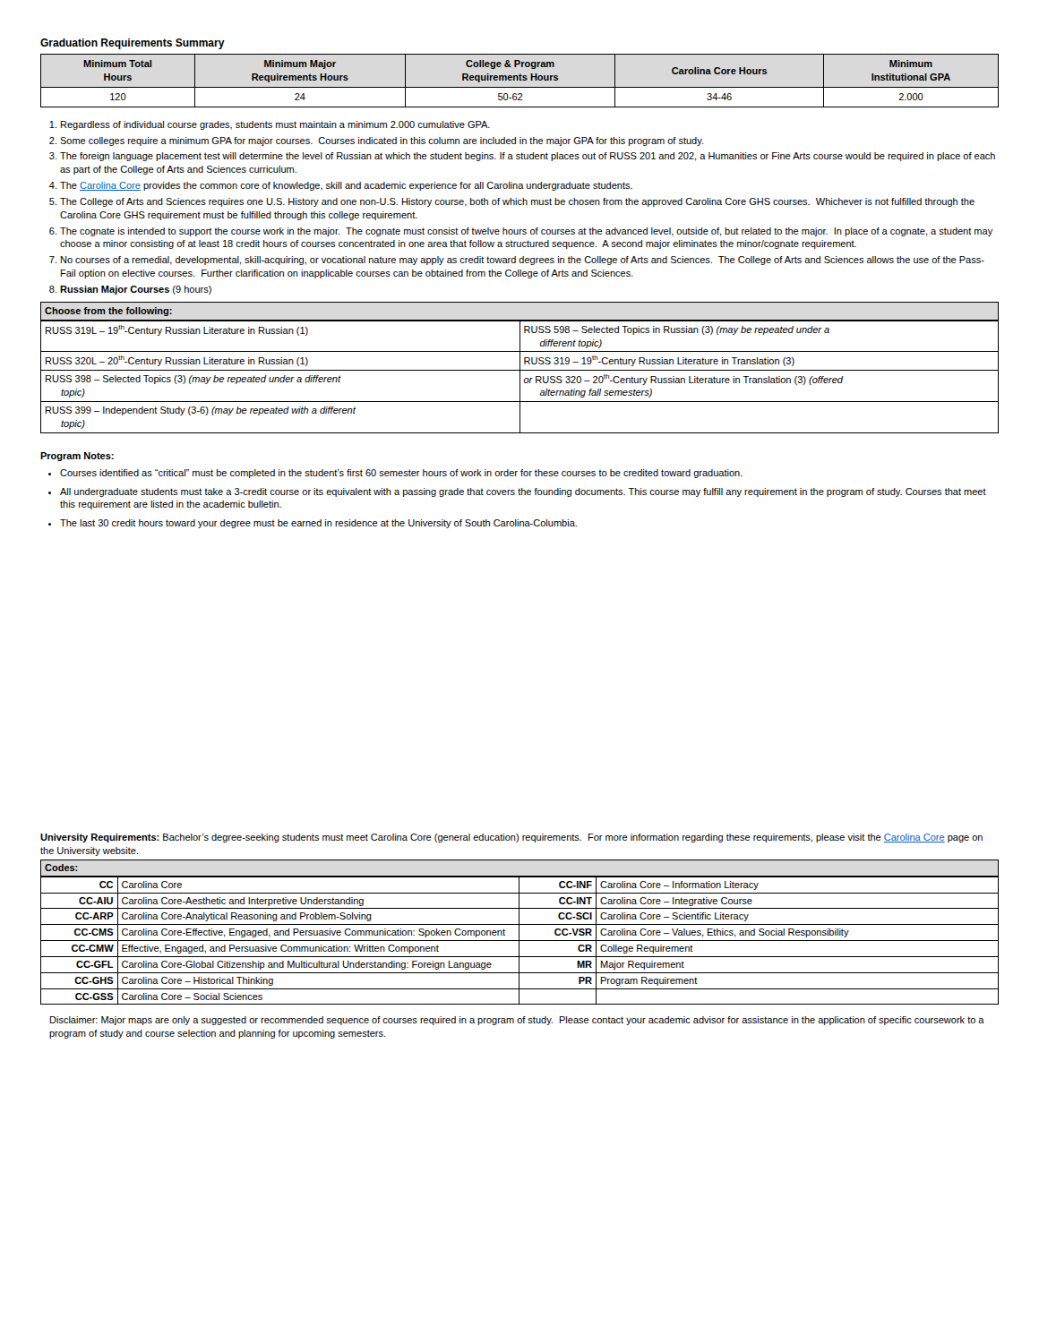Graduation Requirements Summary
| Minimum Total Hours | Minimum Major Requirements Hours | College & Program Requirements Hours | Carolina Core Hours | Minimum Institutional GPA |
| --- | --- | --- | --- | --- |
| 120 | 24 | 50-62 | 34-46 | 2.000 |
Regardless of individual course grades, students must maintain a minimum 2.000 cumulative GPA.
Some colleges require a minimum GPA for major courses. Courses indicated in this column are included in the major GPA for this program of study.
The foreign language placement test will determine the level of Russian at which the student begins. If a student places out of RUSS 201 and 202, a Humanities or Fine Arts course would be required in place of each as part of the College of Arts and Sciences curriculum.
The Carolina Core provides the common core of knowledge, skill and academic experience for all Carolina undergraduate students.
The College of Arts and Sciences requires one U.S. History and one non-U.S. History course, both of which must be chosen from the approved Carolina Core GHS courses. Whichever is not fulfilled through the Carolina Core GHS requirement must be fulfilled through this college requirement.
The cognate is intended to support the course work in the major. The cognate must consist of twelve hours of courses at the advanced level, outside of, but related to the major. In place of a cognate, a student may choose a minor consisting of at least 18 credit hours of courses concentrated in one area that follow a structured sequence. A second major eliminates the minor/cognate requirement.
No courses of a remedial, developmental, skill-acquiring, or vocational nature may apply as credit toward degrees in the College of Arts and Sciences. The College of Arts and Sciences allows the use of the Pass-Fail option on elective courses. Further clarification on inapplicable courses can be obtained from the College of Arts and Sciences.
Russian Major Courses (9 hours)
Choose from the following:
| RUSS 319L – 19 th -Century Russian Literature in Russian (1) | RUSS 598 – Selected Topics in Russian (3) (may be repeated under a different topic) |
| RUSS 320L – 20 th -Century Russian Literature in Russian (1) | RUSS 319 – 19 th -Century Russian Literature in Translation (3) |
| RUSS 398 – Selected Topics (3) (may be repeated under a different topic) | or RUSS 320 – 20 th -Century Russian Literature in Translation (3) (offered alternating fall semesters) |
| RUSS 399 – Independent Study (3-6) (may be repeated with a different topic) | |
Program Notes:
Courses identified as “critical” must be completed in the student’s first 60 semester hours of work in order for these courses to be credited toward graduation.
All undergraduate students must take a 3-credit course or its equivalent with a passing grade that covers the founding documents. This course may fulfill any requirement in the program of study. Courses that meet this requirement are listed in the academic bulletin.
The last 30 credit hours toward your degree must be earned in residence at the University of South Carolina-Columbia.
University Requirements: Bachelor’s degree-seeking students must meet Carolina Core (general education) requirements. For more information regarding these requirements, please visit the Carolina Core page on the University website.
Codes:
| CC | Carolina Core | CC-INF | Carolina Core – Information Literacy |
| CC-AIU | Carolina Core-Aesthetic and Interpretive Understanding | CC-INT | Carolina Core – Integrative Course |
| CC-ARP | Carolina Core-Analytical Reasoning and Problem-Solving | CC-SCI | Carolina Core – Scientific Literacy |
| CC-CMS | Carolina Core-Effective, Engaged, and Persuasive Communication: Spoken Component | CC-VSR | Carolina Core – Values, Ethics, and Social Responsibility |
| CC-CMW | Effective, Engaged, and Persuasive Communication: Written Component | CR | College Requirement |
| CC-GFL | Carolina Core-Global Citizenship and Multicultural Understanding: Foreign Language | MR | Major Requirement |
| CC-GHS | Carolina Core – Historical Thinking | PR | Program Requirement |
| CC-GSS | Carolina Core – Social Sciences | | |
Disclaimer: Major maps are only a suggested or recommended sequence of courses required in a program of study. Please contact your academic advisor for assistance in the application of specific coursework to a program of study and course selection and planning for upcoming semesters.